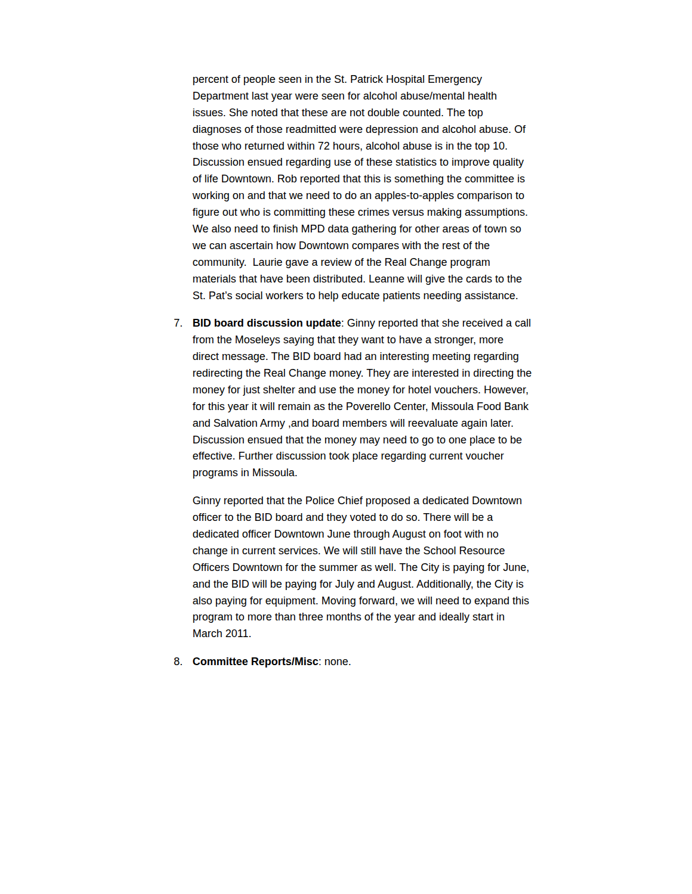percent of people seen in the St. Patrick Hospital Emergency Department last year were seen for alcohol abuse/mental health issues. She noted that these are not double counted. The top diagnoses of those readmitted were depression and alcohol abuse. Of those who returned within 72 hours, alcohol abuse is in the top 10. Discussion ensued regarding use of these statistics to improve quality of life Downtown. Rob reported that this is something the committee is working on and that we need to do an apples-to-apples comparison to figure out who is committing these crimes versus making assumptions. We also need to finish MPD data gathering for other areas of town so we can ascertain how Downtown compares with the rest of the community. Laurie gave a review of the Real Change program materials that have been distributed. Leanne will give the cards to the St. Pat’s social workers to help educate patients needing assistance.
BID board discussion update: Ginny reported that she received a call from the Moseleys saying that they want to have a stronger, more direct message. The BID board had an interesting meeting regarding redirecting the Real Change money. They are interested in directing the money for just shelter and use the money for hotel vouchers. However, for this year it will remain as the Poverello Center, Missoula Food Bank and Salvation Army ,and board members will reevaluate again later. Discussion ensued that the money may need to go to one place to be effective. Further discussion took place regarding current voucher programs in Missoula.
Ginny reported that the Police Chief proposed a dedicated Downtown officer to the BID board and they voted to do so. There will be a dedicated officer Downtown June through August on foot with no change in current services. We will still have the School Resource Officers Downtown for the summer as well. The City is paying for June, and the BID will be paying for July and August. Additionally, the City is also paying for equipment. Moving forward, we will need to expand this program to more than three months of the year and ideally start in March 2011.
Committee Reports/Misc: none.